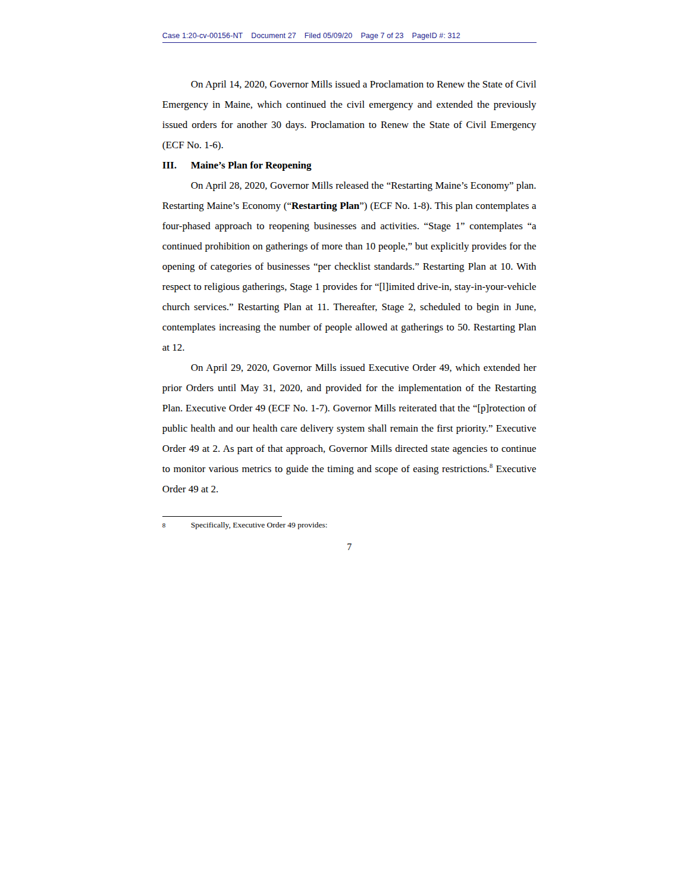Case 1:20-cv-00156-NT Document 27 Filed 05/09/20 Page 7 of 23 PageID #: 312
On April 14, 2020, Governor Mills issued a Proclamation to Renew the State of Civil Emergency in Maine, which continued the civil emergency and extended the previously issued orders for another 30 days. Proclamation to Renew the State of Civil Emergency (ECF No. 1-6).
III. Maine’s Plan for Reopening
On April 28, 2020, Governor Mills released the “Restarting Maine’s Economy” plan. Restarting Maine’s Economy (“Restarting Plan”) (ECF No. 1-8). This plan contemplates a four-phased approach to reopening businesses and activities. “Stage 1” contemplates “a continued prohibition on gatherings of more than 10 people,” but explicitly provides for the opening of categories of businesses “per checklist standards.” Restarting Plan at 10. With respect to religious gatherings, Stage 1 provides for “[l]imited drive-in, stay-in-your-vehicle church services.” Restarting Plan at 11. Thereafter, Stage 2, scheduled to begin in June, contemplates increasing the number of people allowed at gatherings to 50. Restarting Plan at 12.
On April 29, 2020, Governor Mills issued Executive Order 49, which extended her prior Orders until May 31, 2020, and provided for the implementation of the Restarting Plan. Executive Order 49 (ECF No. 1-7). Governor Mills reiterated that the “[p]rotection of public health and our health care delivery system shall remain the first priority.” Executive Order 49 at 2. As part of that approach, Governor Mills directed state agencies to continue to monitor various metrics to guide the timing and scope of easing restrictions.8 Executive Order 49 at 2.
8 Specifically, Executive Order 49 provides:
7